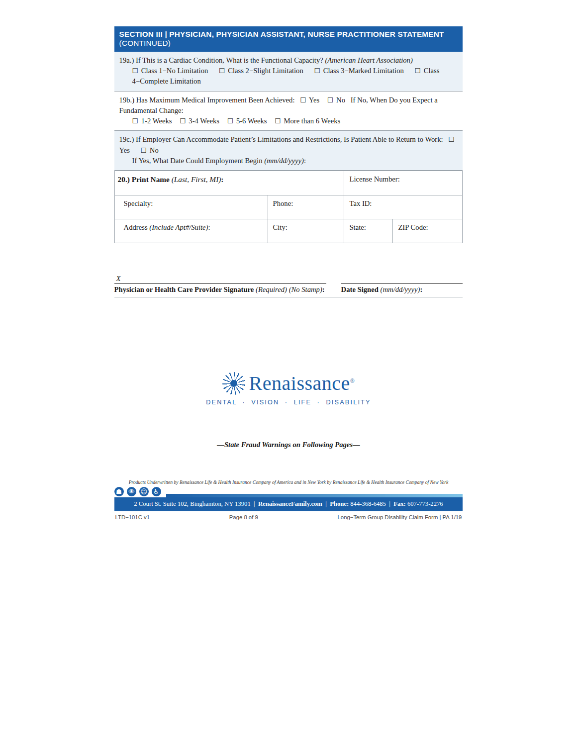SECTION III | PHYSICIAN, PHYSICIAN ASSISTANT, NURSE PRACTITIONER STATEMENT (CONTINUED)
19a.) If This is a Cardiac Condition, What is the Functional Capacity? (American Heart Association) ☐ Class 1−No Limitation ☐ Class 2−Slight Limitation ☐ Class 3−Marked Limitation ☐ Class 4−Complete Limitation
19b.) Has Maximum Medical Improvement Been Achieved: ☐ Yes ☐ No If No, When Do you Expect a Fundamental Change: ☐ 1-2 Weeks ☐ 3-4 Weeks ☐ 5-6 Weeks ☐ More than 6 Weeks
19c.) If Employer Can Accommodate Patient’s Limitations and Restrictions, Is Patient Able to Return to Work: ☐ Yes ☐ No If Yes, What Date Could Employment Begin (mm/dd/yyyy):
| 20.) Print Name (Last, First, MI) : | License Number: |
| Specialty: | Phone: | Tax ID: |
| Address (Include Apt#/Suite) : | City: | State: | ZIP Code: |
X
Physician or Health Care Provider Signature (Required) (No Stamp):
Date Signed (mm/dd/yyyy):
Renaissance®
DENTAL · VISION · LIFE · DISABILITY
—State Fraud Warnings on Following Pages—
Products Underwritten by Renaissance Life & Health Insurance Company of America and in New York by Renaissance Life & Health Insurance Company of New York
☗
👁
☺
♿
2 Court St. Suite 102, Binghamton, NY 13901 | RenaissanceFamily.com | Phone: 844-368-6485 | Fax: 607-773-2276
LTD−101C v1
Page 8 of 9
Long−Term Group Disability Claim Form | PA 1/19